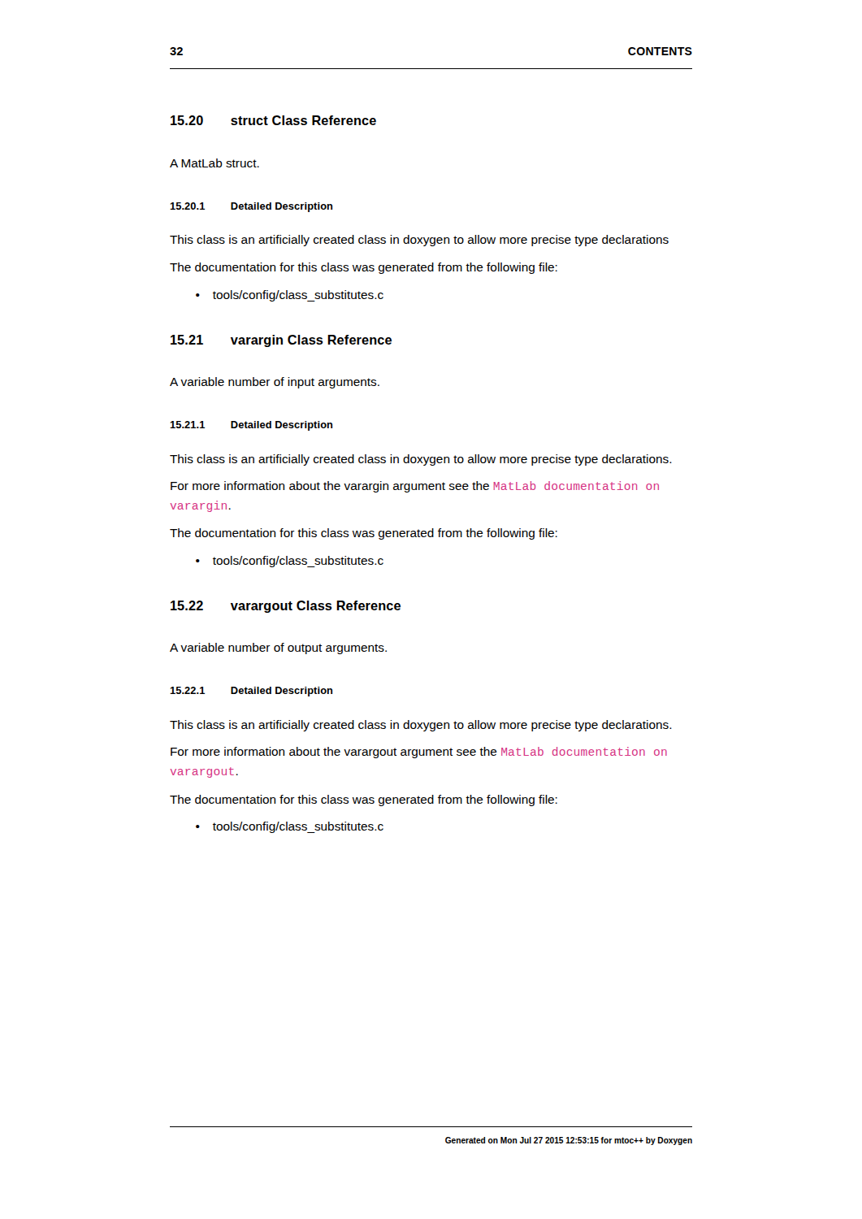32 CONTENTS
15.20struct Class Reference
A MatLab struct.
15.20.1 Detailed Description
This class is an artificially created class in doxygen to allow more precise type declarations
The documentation for this class was generated from the following file:
tools/config/class_substitutes.c
15.21varargin Class Reference
A variable number of input arguments.
15.21.1 Detailed Description
This class is an artificially created class in doxygen to allow more precise type declarations.
For more information about the varargin argument see the MatLab documentation on varargin.
The documentation for this class was generated from the following file:
tools/config/class_substitutes.c
15.22varargout Class Reference
A variable number of output arguments.
15.22.1 Detailed Description
This class is an artificially created class in doxygen to allow more precise type declarations.
For more information about the varargout argument see the MatLab documentation on varargout.
The documentation for this class was generated from the following file:
tools/config/class_substitutes.c
Generated on Mon Jul 27 2015 12:53:15 for mtoc++ by Doxygen